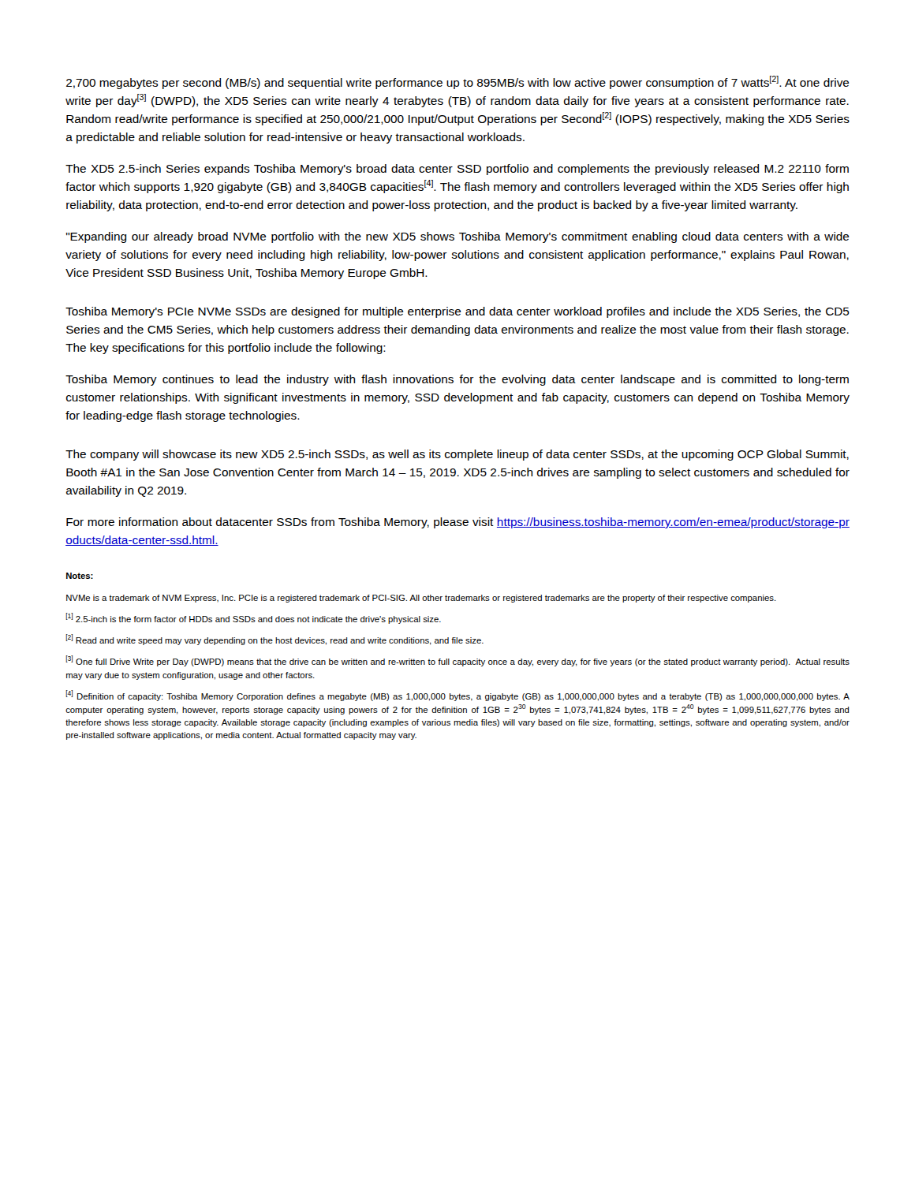2,700 megabytes per second (MB/s) and sequential write performance up to 895MB/s with low active power consumption of 7 watts[2]. At one drive write per day[3] (DWPD), the XD5 Series can write nearly 4 terabytes (TB) of random data daily for five years at a consistent performance rate. Random read/write performance is specified at 250,000/21,000 Input/Output Operations per Second[2] (IOPS) respectively, making the XD5 Series a predictable and reliable solution for read-intensive or heavy transactional workloads.
The XD5 2.5-inch Series expands Toshiba Memory's broad data center SSD portfolio and complements the previously released M.2 22110 form factor which supports 1,920 gigabyte (GB) and 3,840GB capacities[4]. The flash memory and controllers leveraged within the XD5 Series offer high reliability, data protection, end-to-end error detection and power-loss protection, and the product is backed by a five-year limited warranty.
"Expanding our already broad NVMe portfolio with the new XD5 shows Toshiba Memory's commitment enabling cloud data centers with a wide variety of solutions for every need including high reliability, low-power solutions and consistent application performance," explains Paul Rowan, Vice President SSD Business Unit, Toshiba Memory Europe GmbH.
Toshiba Memory's PCIe NVMe SSDs are designed for multiple enterprise and data center workload profiles and include the XD5 Series, the CD5 Series and the CM5 Series, which help customers address their demanding data environments and realize the most value from their flash storage. The key specifications for this portfolio include the following:
Toshiba Memory continues to lead the industry with flash innovations for the evolving data center landscape and is committed to long-term customer relationships. With significant investments in memory, SSD development and fab capacity, customers can depend on Toshiba Memory for leading-edge flash storage technologies.
The company will showcase its new XD5 2.5-inch SSDs, as well as its complete lineup of data center SSDs, at the upcoming OCP Global Summit, Booth #A1 in the San Jose Convention Center from March 14 – 15, 2019. XD5 2.5-inch drives are sampling to select customers and scheduled for availability in Q2 2019.
For more information about datacenter SSDs from Toshiba Memory, please visit https://business.toshiba-memory.com/en-emea/product/storage-products/data-center-ssd.html.
Notes:
NVMe is a trademark of NVM Express, Inc. PCIe is a registered trademark of PCI-SIG. All other trademarks or registered trademarks are the property of their respective companies.
[1] 2.5-inch is the form factor of HDDs and SSDs and does not indicate the drive's physical size.
[2] Read and write speed may vary depending on the host devices, read and write conditions, and file size.
[3] One full Drive Write per Day (DWPD) means that the drive can be written and re-written to full capacity once a day, every day, for five years (or the stated product warranty period). Actual results may vary due to system configuration, usage and other factors.
[4] Definition of capacity: Toshiba Memory Corporation defines a megabyte (MB) as 1,000,000 bytes, a gigabyte (GB) as 1,000,000,000 bytes and a terabyte (TB) as 1,000,000,000,000 bytes. A computer operating system, however, reports storage capacity using powers of 2 for the definition of 1GB = 230 bytes = 1,073,741,824 bytes, 1TB = 240 bytes = 1,099,511,627,776 bytes and therefore shows less storage capacity. Available storage capacity (including examples of various media files) will vary based on file size, formatting, settings, software and operating system, and/or pre-installed software applications, or media content. Actual formatted capacity may vary.